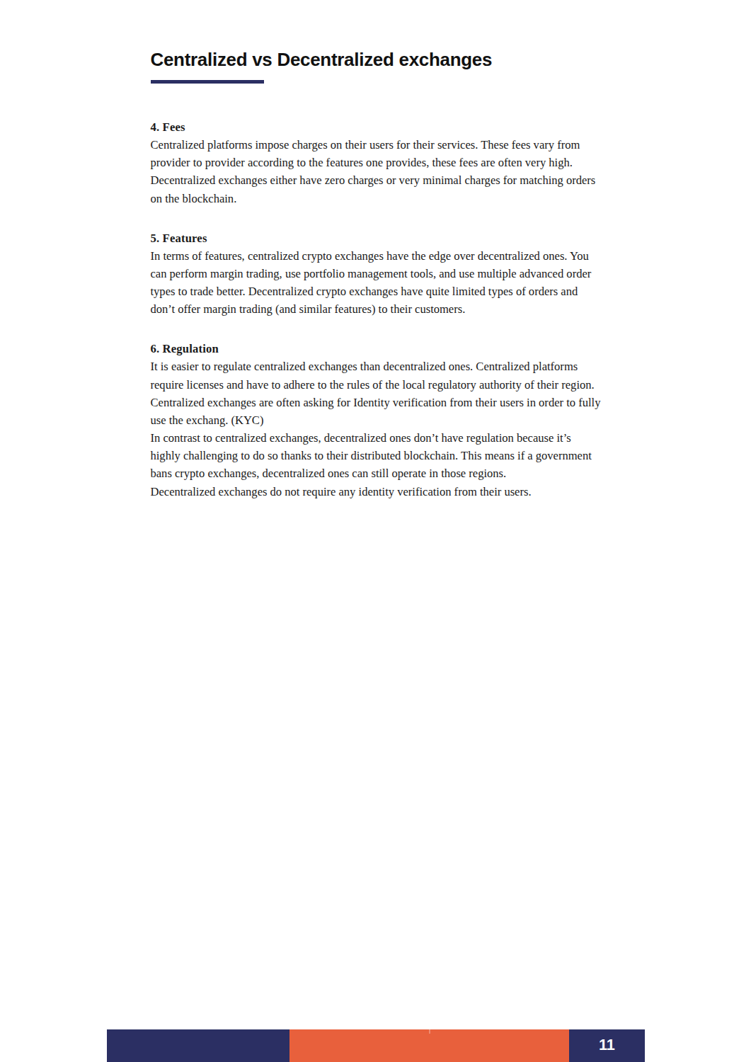Centralized vs Decentralized exchanges
4. Fees
Centralized platforms impose charges on their users for their services. These fees vary from provider to provider according to the features one provides, these fees are often very high. Decentralized exchanges either have zero charges or very minimal charges for matching orders on the blockchain.
5. Features
In terms of features, centralized crypto exchanges have the edge over decentralized ones. You can perform margin trading, use portfolio management tools, and use multiple advanced order types to trade better. Decentralized crypto exchanges have quite limited types of orders and don’t offer margin trading (and similar features) to their customers.
6. Regulation
It is easier to regulate centralized exchanges than decentralized ones. Centralized platforms require licenses and have to adhere to the rules of the local regulatory authority of their region. Centralized exchanges are often asking for Identity verification from their users in order to fully use the exchang. (KYC)
In contrast to centralized exchanges, decentralized ones don’t have regulation because it’s highly challenging to do so thanks to their distributed blockchain. This means if a government bans crypto exchanges, decentralized ones can still operate in those regions.
Decentralized exchanges do not require any identity verification from their users.
11